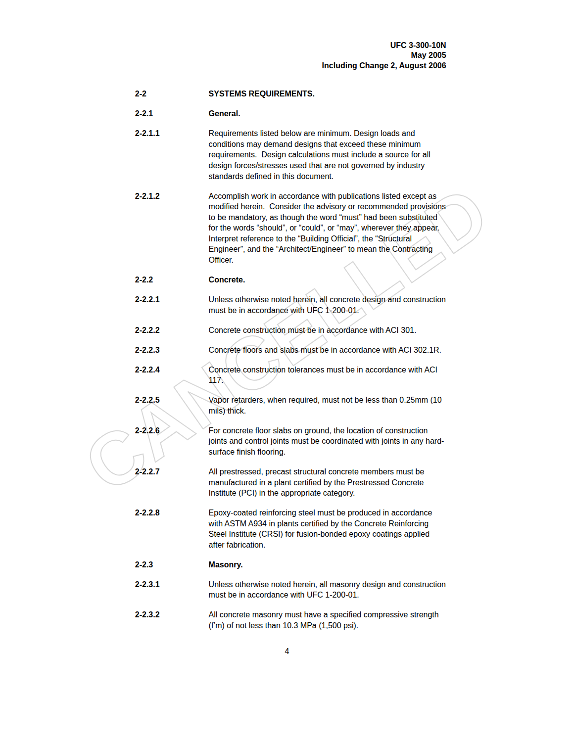CANCELLED
UFC 3-300-10N
May 2005
Including Change 2, August 2006
2-2
SYSTEMS REQUIREMENTS.
2-2.1
General.
2-2.1.1
Requirements listed below are minimum. Design loads and conditions may demand designs that exceed these minimum requirements. Design calculations must include a source for all design forces/stresses used that are not governed by industry standards defined in this document.
2-2.1.2
Accomplish work in accordance with publications listed except as modified herein. Consider the advisory or recommended provisions to be mandatory, as though the word “must” had been substituted for the words “should”, or “could”, or “may”, wherever they appear. Interpret reference to the “Building Official”, the “Structural Engineer”, and the “Architect/Engineer” to mean the Contracting Officer.
2-2.2
Concrete.
2-2.2.1
Unless otherwise noted herein, all concrete design and construction must be in accordance with UFC 1-200-01.
2-2.2.2
Concrete construction must be in accordance with ACI 301.
2-2.2.3
Concrete floors and slabs must be in accordance with ACI 302.1R.
2-2.2.4
Concrete construction tolerances must be in accordance with ACI 117.
2-2.2.5
Vapor retarders, when required, must not be less than 0.25mm (10 mils) thick.
2-2.2.6
For concrete floor slabs on ground, the location of construction joints and control joints must be coordinated with joints in any hard-surface finish flooring.
2-2.2.7
All prestressed, precast structural concrete members must be manufactured in a plant certified by the Prestressed Concrete Institute (PCI) in the appropriate category.
2-2.2.8
Epoxy-coated reinforcing steel must be produced in accordance with ASTM A934 in plants certified by the Concrete Reinforcing Steel Institute (CRSI) for fusion-bonded epoxy coatings applied after fabrication.
2-2.3
Masonry.
2-2.3.1
Unless otherwise noted herein, all masonry design and construction must be in accordance with UFC 1-200-01.
2-2.3.2
All concrete masonry must have a specified compressive strength (f’m) of not less than 10.3 MPa (1,500 psi).
4